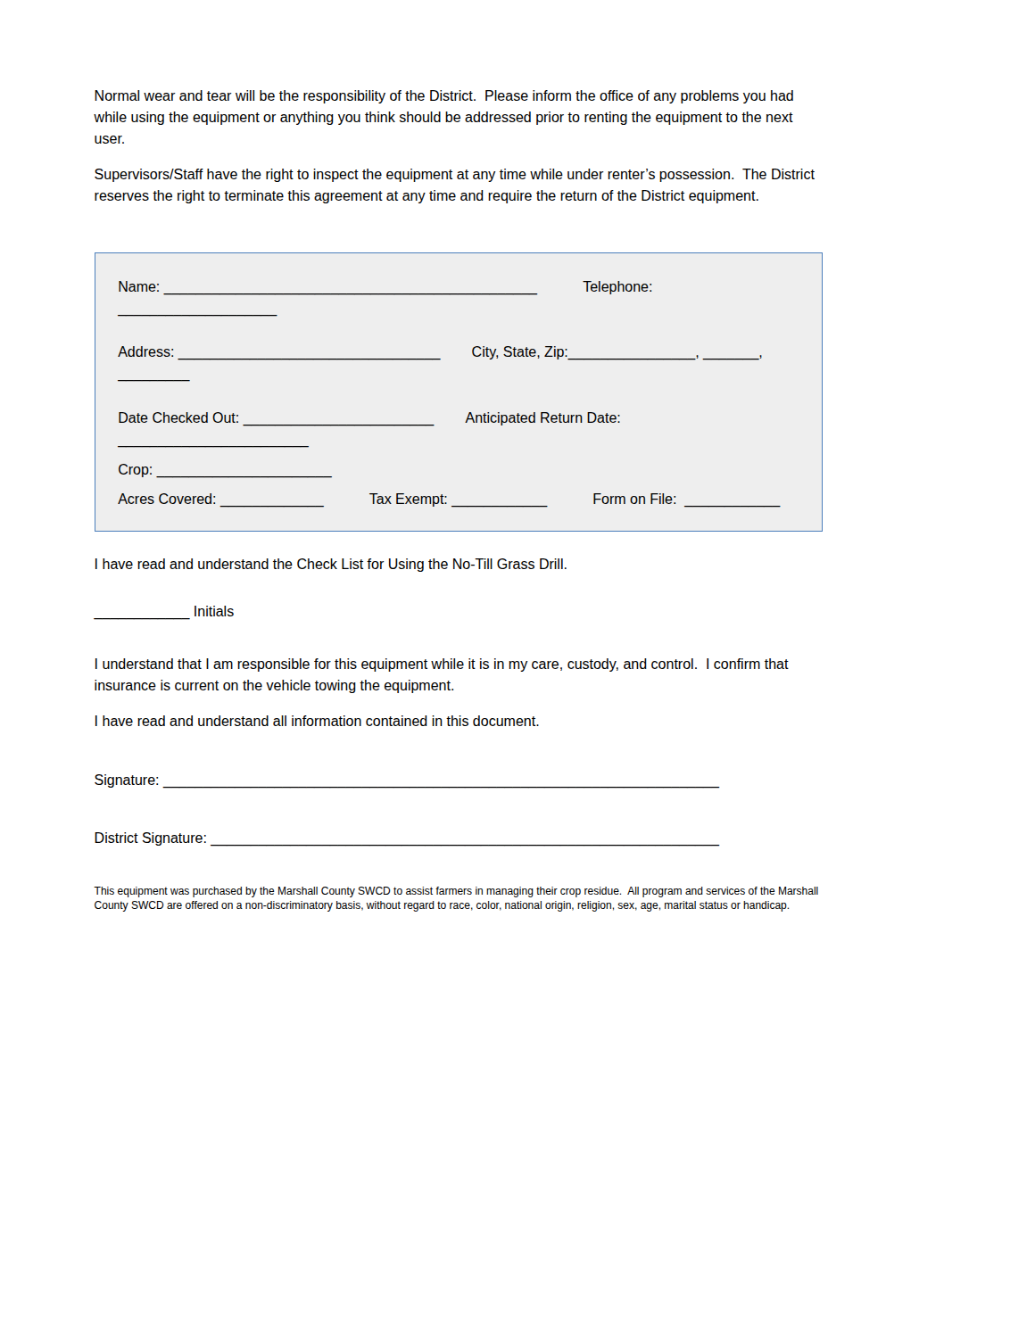Normal wear and tear will be the responsibility of the District. Please inform the office of any problems you had while using the equipment or anything you think should be addressed prior to renting the equipment to the next user.
Supervisors/Staff have the right to inspect the equipment at any time while under renter’s possession. The District reserves the right to terminate this agreement at any time and require the return of the District equipment.
Name: _______________________________________________ Telephone: ____________________
Address: _________________________________ City, State, Zip:________________, _______, _________
Date Checked Out: ________________________ Anticipated Return Date: ________________________
Crop: ______________________
Acres Covered: _____________ Tax Exempt: ____________ Form on File: ____________
I have read and understand the Check List for Using the No-Till Grass Drill.
____________ Initials
I understand that I am responsible for this equipment while it is in my care, custody, and control. I confirm that insurance is current on the vehicle towing the equipment.
I have read and understand all information contained in this document.
Signature: ______________________________________________________________________
District Signature: ________________________________________________________________
This equipment was purchased by the Marshall County SWCD to assist farmers in managing their crop residue. All program and services of the Marshall County SWCD are offered on a non-discriminatory basis, without regard to race, color, national origin, religion, sex, age, marital status or handicap.